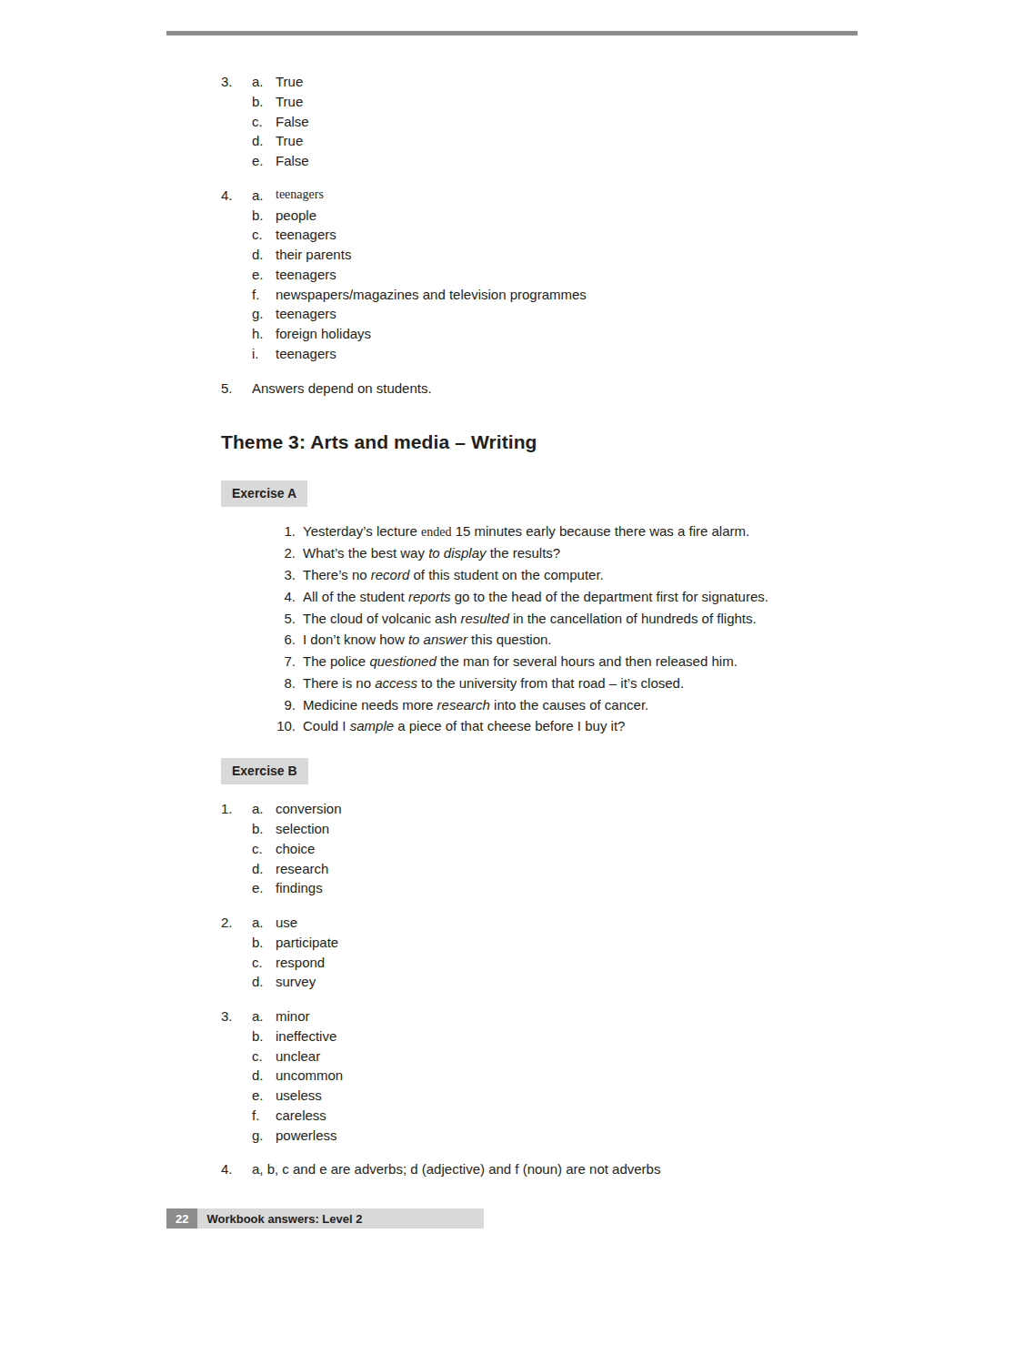3.
a. True
b. True
c. False
d. True
e. False
4.
a. teenagers
b. people
c. teenagers
d. their parents
e. teenagers
f. newspapers/magazines and television programmes
g. teenagers
h. foreign holidays
i. teenagers
5.
Answers depend on students.
Theme 3: Arts and media – Writing
Exercise A
1. Yesterday’s lecture ended 15 minutes early because there was a fire alarm.
2. What’s the best way to display the results?
3. There’s no record of this student on the computer.
4. All of the student reports go to the head of the department first for signatures.
5. The cloud of volcanic ash resulted in the cancellation of hundreds of flights.
6. I don’t know how to answer this question.
7. The police questioned the man for several hours and then released him.
8. There is no access to the university from that road – it’s closed.
9. Medicine needs more research into the causes of cancer.
10. Could I sample a piece of that cheese before I buy it?
Exercise B
1.
a. conversion
b. selection
c. choice
d. research
e. findings
2.
a. use
b. participate
c. respond
d. survey
3.
a. minor
b. ineffective
c. unclear
d. uncommon
e. useless
f. careless
g. powerless
4.
a, b, c and e are adverbs; d (adjective) and f (noun) are not adverbs
22
Workbook answers: Level 2